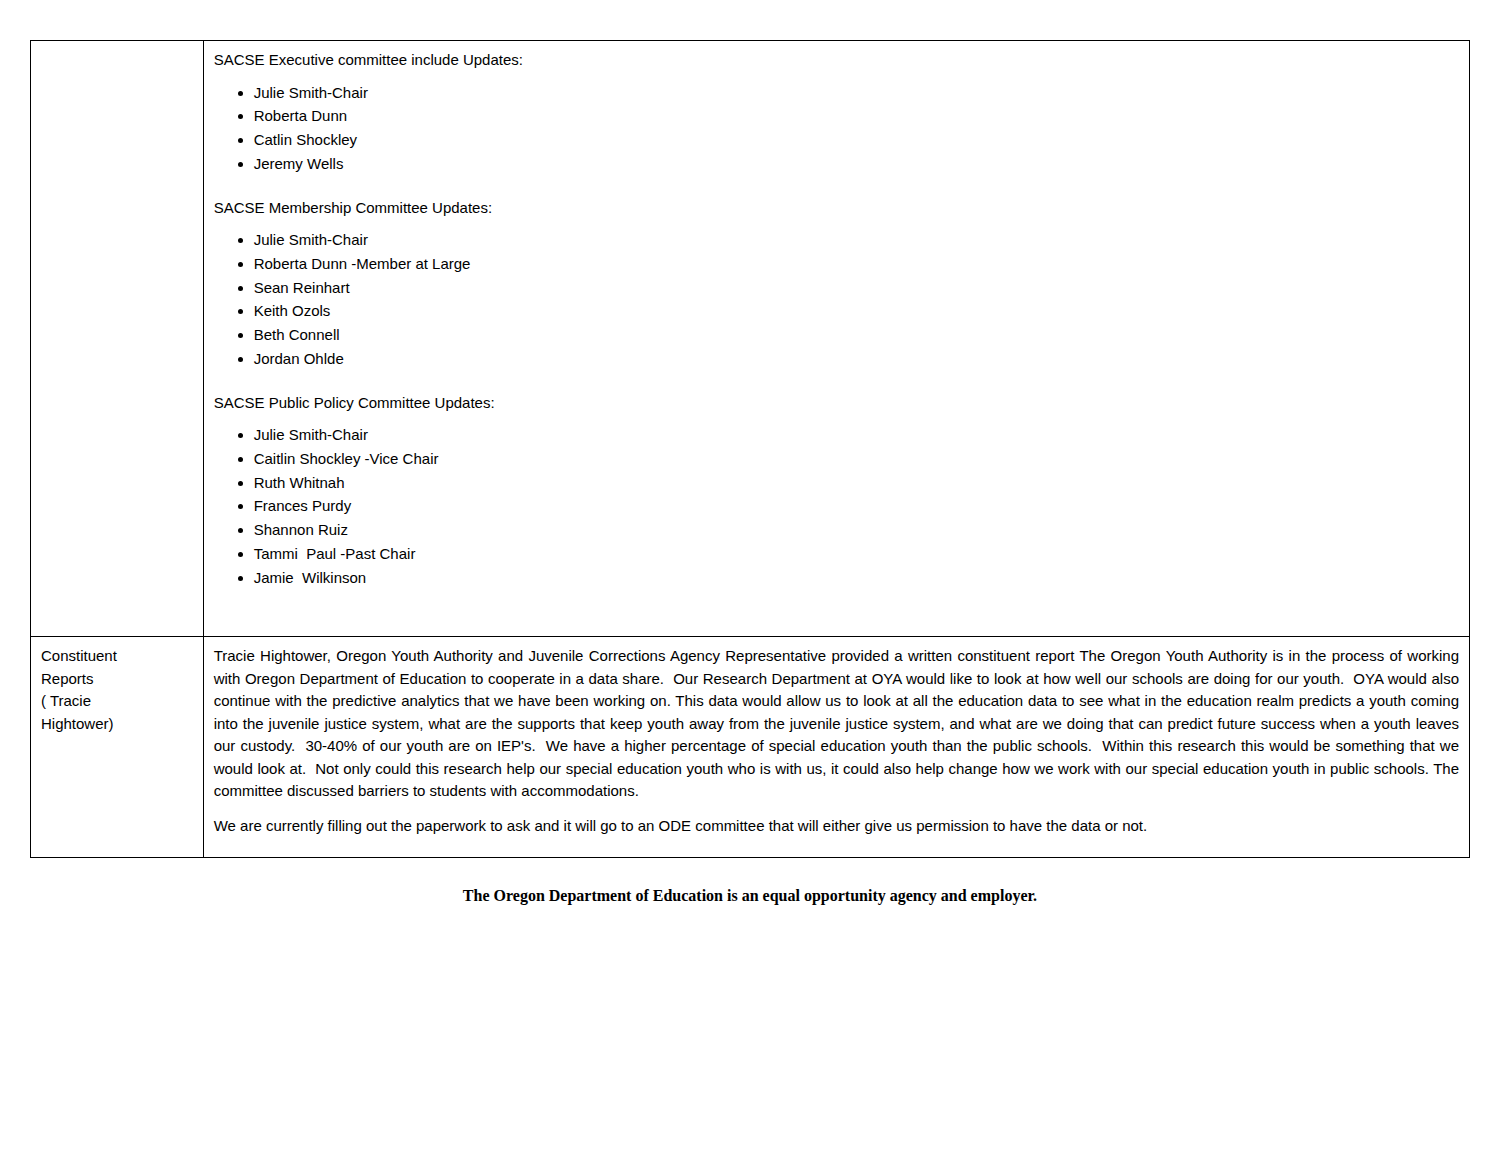| | SACSE Executive committee include Updates: Julie Smith-Chair Roberta Dunn Catlin Shockley Jeremy Wells SACSE Membership Committee Updates: Julie Smith-Chair Roberta Dunn -Member at Large Sean Reinhart Keith Ozols Beth Connell Jordan Ohlde SACSE Public Policy Committee Updates: Julie Smith-Chair Caitlin Shockley -Vice Chair Ruth Whitnah Frances Purdy Shannon Ruiz Tammi Paul -Past Chair Jamie Wilkinson |
| Constituent Reports ( Tracie Hightower) | Tracie Hightower, Oregon Youth Authority and Juvenile Corrections Agency Representative provided a written constituent report The Oregon Youth Authority is in the process of working with Oregon Department of Education to cooperate in a data share. Our Research Department at OYA would like to look at how well our schools are doing for our youth. OYA would also continue with the predictive analytics that we have been working on. This data would allow us to look at all the education data to see what in the education realm predicts a youth coming into the juvenile justice system, what are the supports that keep youth away from the juvenile justice system, and what are we doing that can predict future success when a youth leaves our custody. 30-40% of our youth are on IEP's. We have a higher percentage of special education youth than the public schools. Within this research this would be something that we would look at. Not only could this research help our special education youth who is with us, it could also help change how we work with our special education youth in public schools. The committee discussed barriers to students with accommodations. We are currently filling out the paperwork to ask and it will go to an ODE committee that will either give us permission to have the data or not. |
The Oregon Department of Education is an equal opportunity agency and employer.